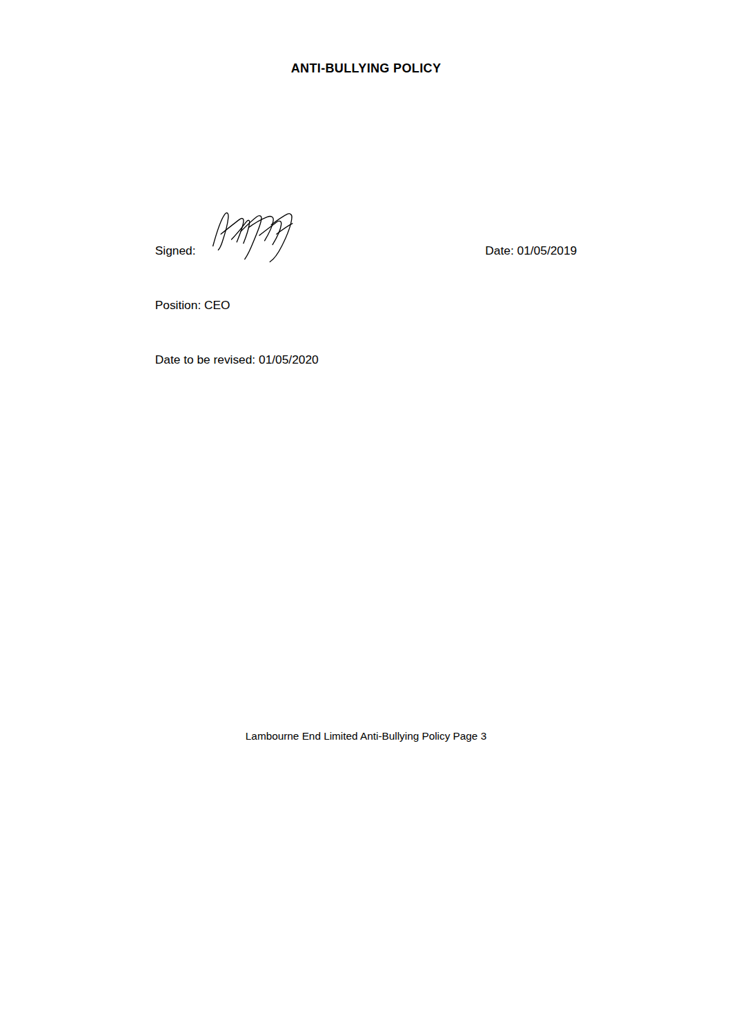ANTI-BULLYING POLICY
Signed:
Date: 01/05/2019
Position: CEO
Date to be revised: 01/05/2020
Lambourne End Limited Anti-Bullying Policy Page 3